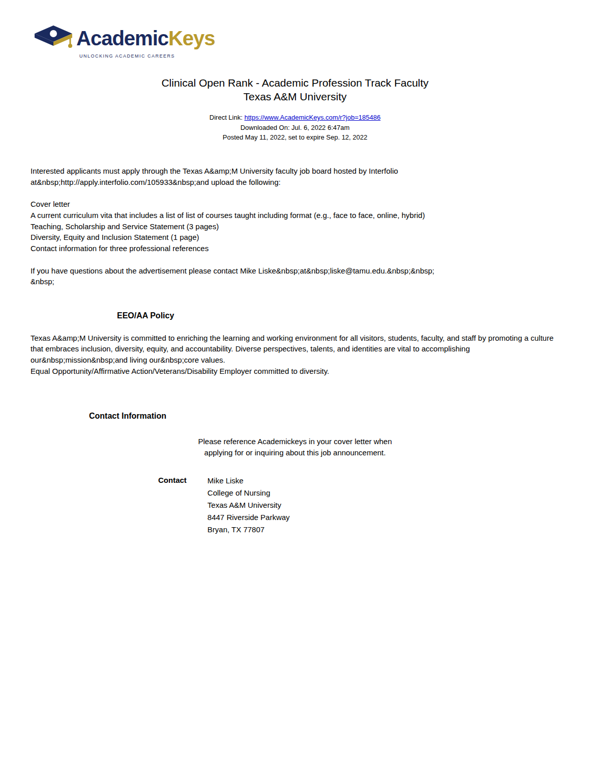Academic Keys
UNLOCKING ACADEMIC CAREERS
Clinical Open Rank - Academic Profession Track Faculty
Texas A&M University
Direct Link: https://www.AcademicKeys.com/r?job=185486
Downloaded On: Jul. 6, 2022 6:47am
Posted May 11, 2022, set to expire Sep. 12, 2022
Interested applicants must apply through the Texas A&amp;M University faculty job board hosted by Interfolio at&nbsp;http://apply.interfolio.com/105933&nbsp;and upload the following:
Cover letter
A current curriculum vita that includes a list of list of courses taught including format (e.g., face to face, online, hybrid)
Teaching, Scholarship and Service Statement (3 pages)
Diversity, Equity and Inclusion Statement (1 page)
Contact information for three professional references
If you have questions about the advertisement please contact Mike Liske&nbsp;at&nbsp;liske@tamu.edu.&nbsp;&nbsp;
&nbsp;
EEO/AA Policy
Texas A&amp;M University is committed to enriching the learning and working environment for all visitors, students, faculty, and staff by promoting a culture that embraces inclusion, diversity, equity, and accountability. Diverse perspectives, talents, and identities are vital to accomplishing our&nbsp;mission&nbsp;and living our&nbsp;core values.
Equal Opportunity/Affirmative Action/Veterans/Disability Employer committed to diversity.
Contact Information
Please reference Academickeys in your cover letter when
applying for or inquiring about this job announcement.
| Contact | Mike Liske College of Nursing Texas A&M University 8447 Riverside Parkway Bryan, TX 77807 |